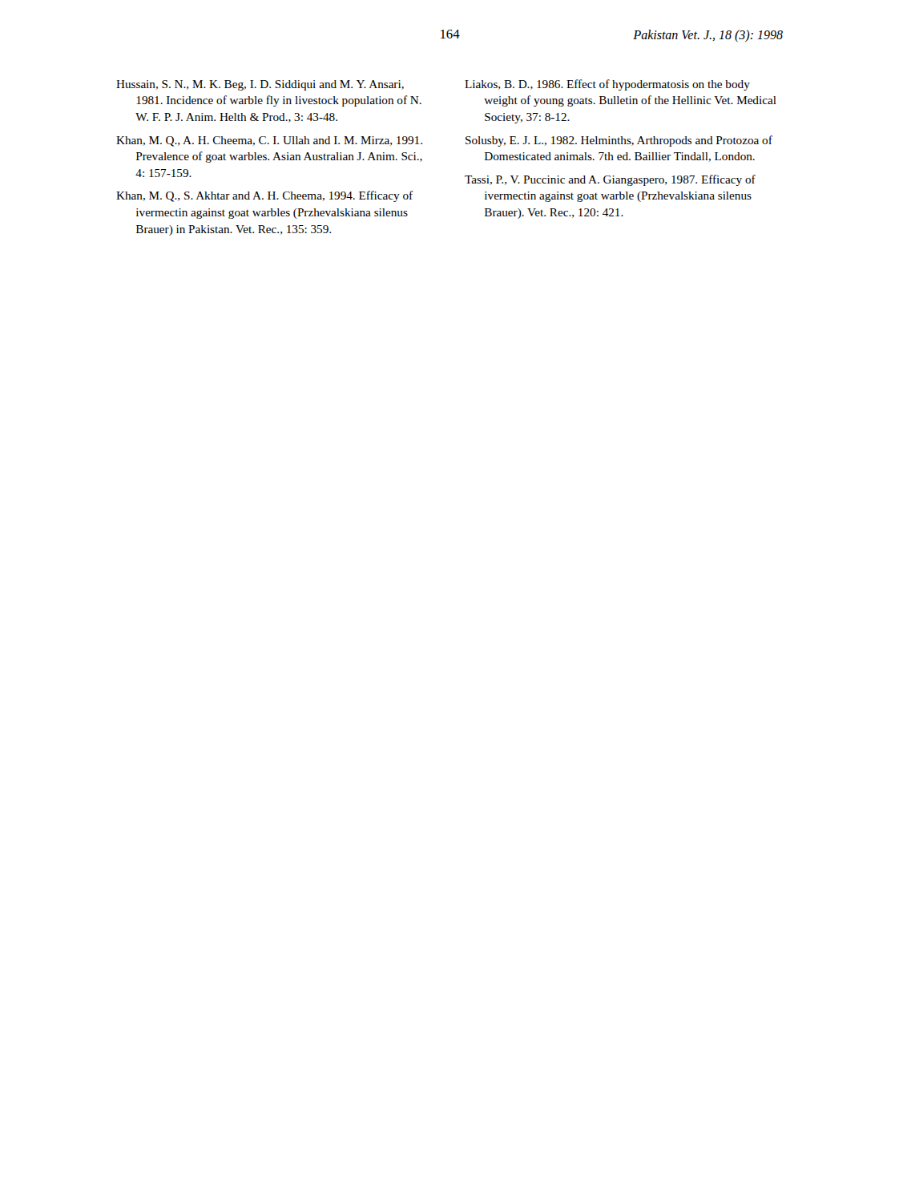164 Pakistan Vet. J., 18 (3): 1998
Hussain, S. N., M. K. Beg, I. D. Siddiqui and M. Y. Ansari, 1981. Incidence of warble fly in livestock population of N. W. F. P. J. Anim. Helth & Prod., 3: 43-48.
Khan, M. Q., A. H. Cheema, C. I. Ullah and I. M. Mirza, 1991. Prevalence of goat warbles. Asian Australian J. Anim. Sci., 4: 157-159.
Khan, M. Q., S. Akhtar and A. H. Cheema, 1994. Efficacy of ivermectin against goat warbles (Przhevalskiana silenus Brauer) in Pakistan. Vet. Rec., 135: 359.
Liakos, B. D., 1986. Effect of hypodermatosis on the body weight of young goats. Bulletin of the Hellinic Vet. Medical Society, 37: 8-12.
Solusby, E. J. L., 1982. Helminths, Arthropods and Protozoa of Domesticated animals. 7th ed. Baillier Tindall, London.
Tassi, P., V. Puccinic and A. Giangaspero, 1987. Efficacy of ivermectin against goat warble (Przhevalskiana silenus Brauer). Vet. Rec., 120: 421.